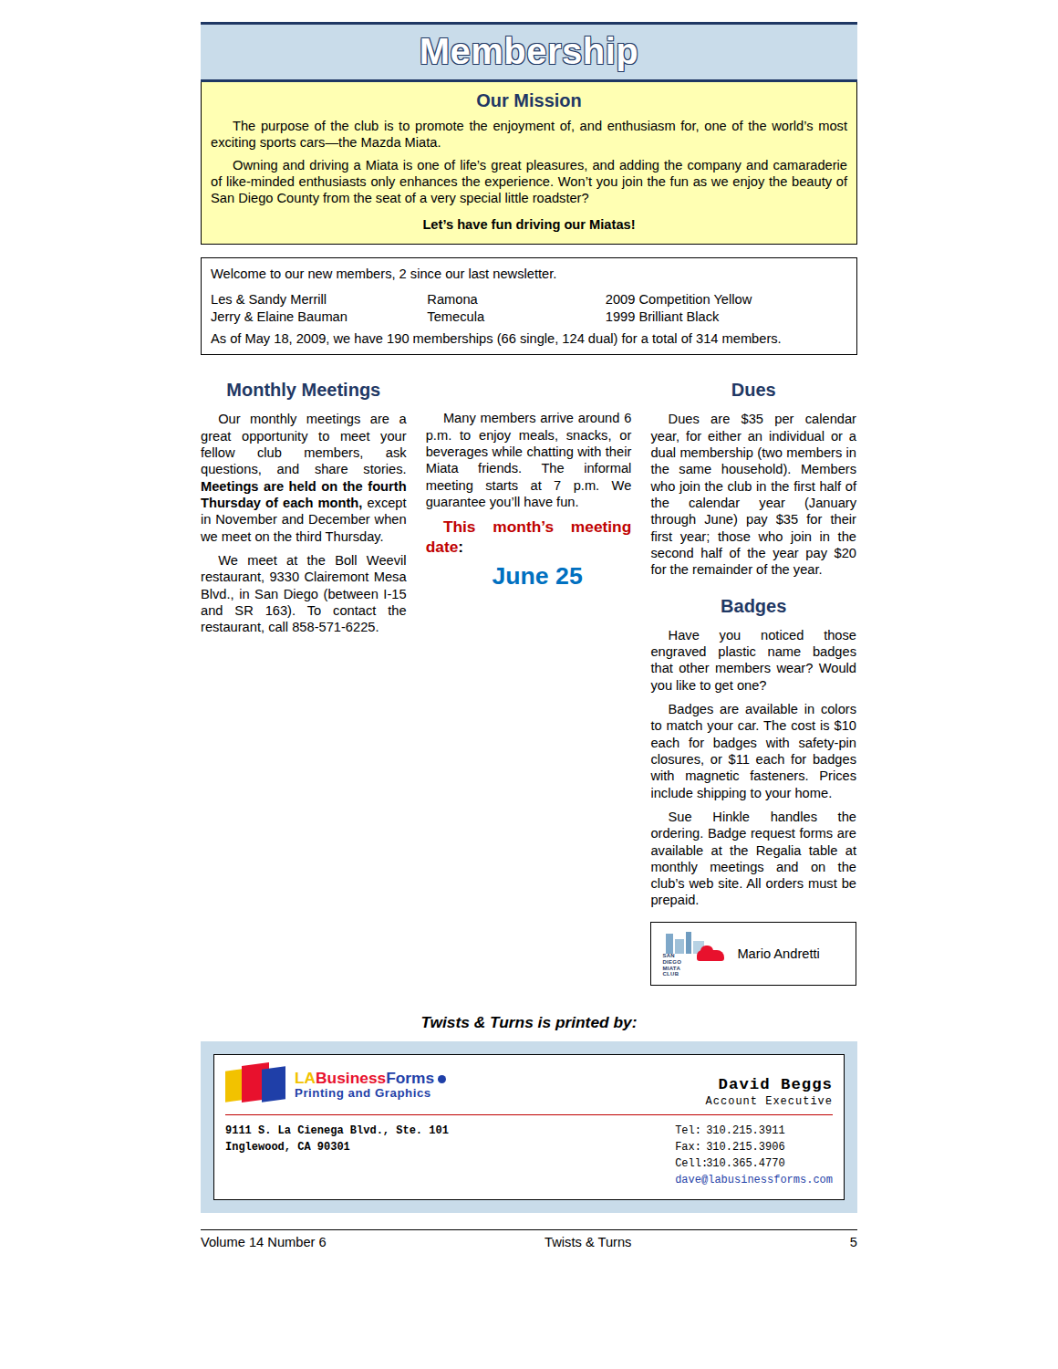Membership
Our Mission
The purpose of the club is to promote the enjoyment of, and enthusiasm for, one of the world’s most exciting sports cars—the Mazda Miata.
Owning and driving a Miata is one of life’s great pleasures, and adding the company and camaraderie of like-minded enthusiasts only enhances the experience. Won’t you join the fun as we enjoy the beauty of San Diego County from the seat of a very special little roadster?
Let’s have fun driving our Miatas!
Welcome to our new members, 2 since our last newsletter.
| Les & Sandy Merrill | Ramona | 2009 Competition Yellow |
| Jerry & Elaine Bauman | Temecula | 1999 Brilliant Black |
As of May 18, 2009, we have 190 memberships (66 single, 124 dual) for a total of 314 members.
Monthly Meetings
Our monthly meetings are a great opportunity to meet your fellow club members, ask questions, and share stories. Meetings are held on the fourth Thursday of each month, except in November and December when we meet on the third Thursday.
We meet at the Boll Weevil restaurant, 9330 Clairemont Mesa Blvd., in San Diego (between I-15 and SR 163). To contact the restaurant, call 858-571-6225.
Many members arrive around 6 p.m. to enjoy meals, snacks, or beverages while chatting with their Miata friends. The informal meeting starts at 7 p.m. We guarantee you’ll have fun.
This month’s meeting date: June 25
Dues
Dues are $35 per calendar year, for either an individual or a dual membership (two members in the same household). Members who join the club in the first half of the calendar year (January through June) pay $35 for their first year; those who join in the second half of the year pay $20 for the remainder of the year.
Badges
Have you noticed those engraved plastic name badges that other members wear? Would you like to get one?
Badges are available in colors to match your car. The cost is $10 each for badges with safety-pin closures, or $11 each for badges with magnetic fasteners. Prices include shipping to your home.
Sue Hinkle handles the ordering. Badge request forms are available at the Regalia table at monthly meetings and on the club’s web site. All orders must be prepaid.
SAN
DIEGO
MIATA
CLUB
Mario Andretti
Twists & Turns is printed by:
LA Business Forms
Printing and Graphics
David Beggs
Account Executive
9111 S. La Cienega Blvd., Ste. 101
Inglewood, CA 90301
Tel: 310.215.3911
Fax: 310.215.3906
Cell: 310.365.4770
dave@labusinessforms.com
Volume 14 Number 6
Twists & Turns
5